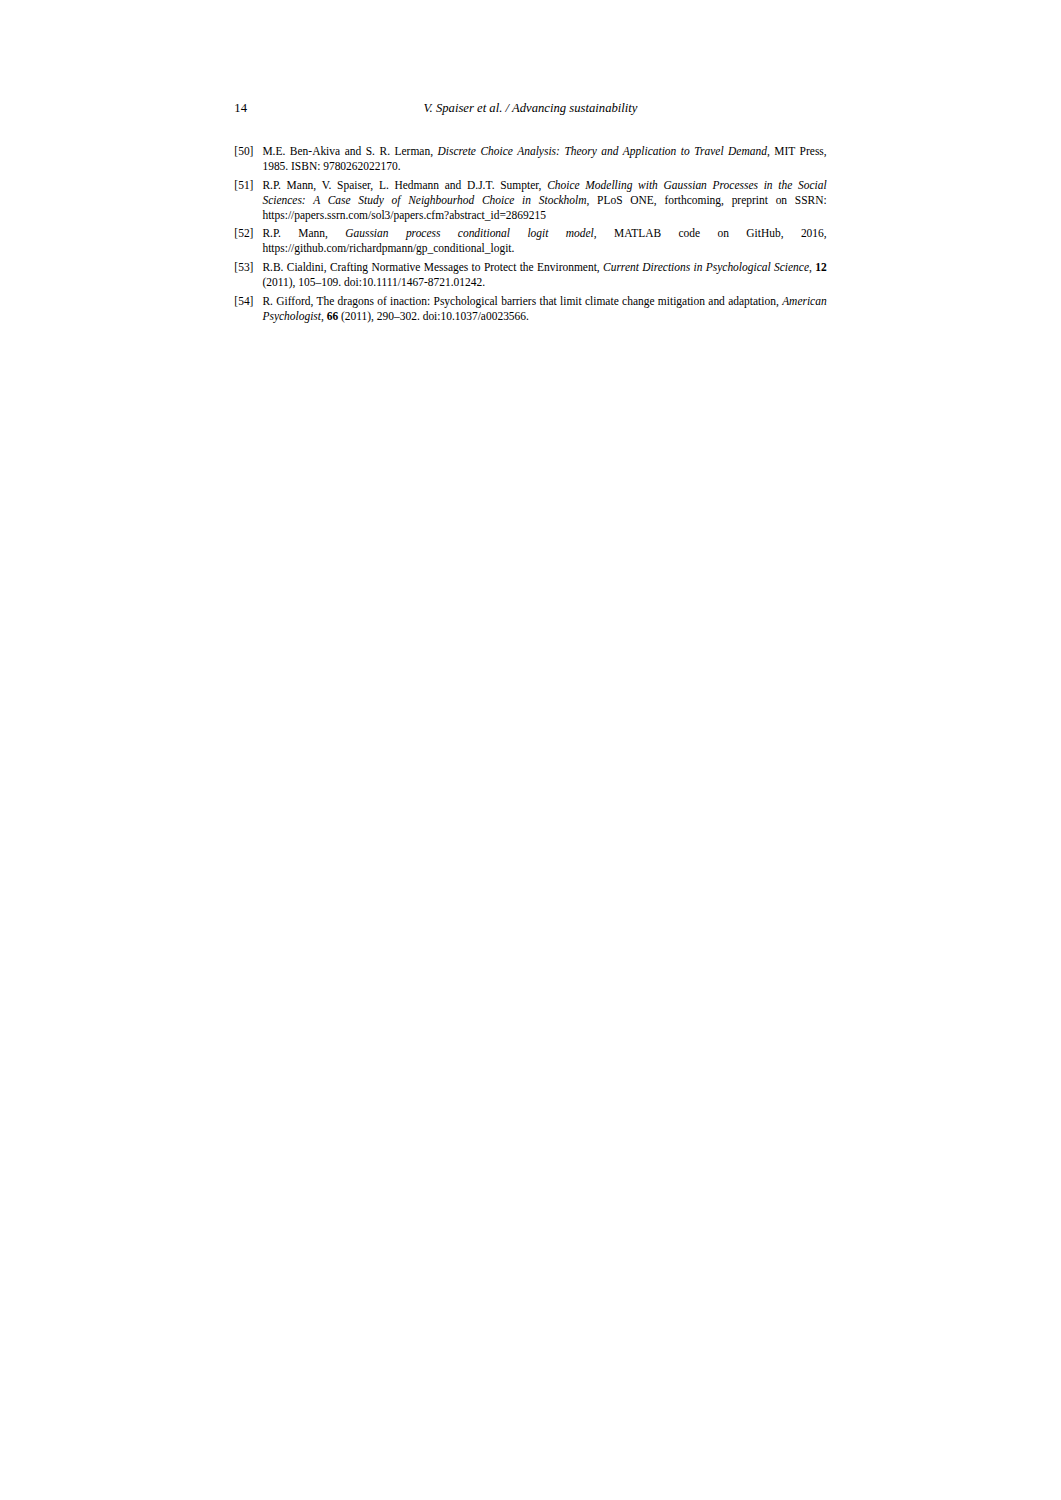14
V. Spaiser et al. / Advancing sustainability
[50] M.E. Ben-Akiva and S. R. Lerman, Discrete Choice Analysis: Theory and Application to Travel Demand, MIT Press, 1985. ISBN: 9780262022170.
[51] R.P. Mann, V. Spaiser, L. Hedmann and D.J.T. Sumpter, Choice Modelling with Gaussian Processes in the Social Sciences: A Case Study of Neighbourhod Choice in Stockholm, PLoS ONE, forthcoming, preprint on SSRN: https://papers.ssrn.com/sol3/papers.cfm?abstract_id=2869215
[52] R.P. Mann, Gaussian process conditional logit model, MATLAB code on GitHub, 2016, https://github.com/richardpmann/gp_conditional_logit.
[53] R.B. Cialdini, Crafting Normative Messages to Protect the Environment, Current Directions in Psychological Science, 12 (2011), 105–109. doi:10.1111/1467-8721.01242.
[54] R. Gifford, The dragons of inaction: Psychological barriers that limit climate change mitigation and adaptation, American Psychologist, 66 (2011), 290–302. doi:10.1037/a0023566.